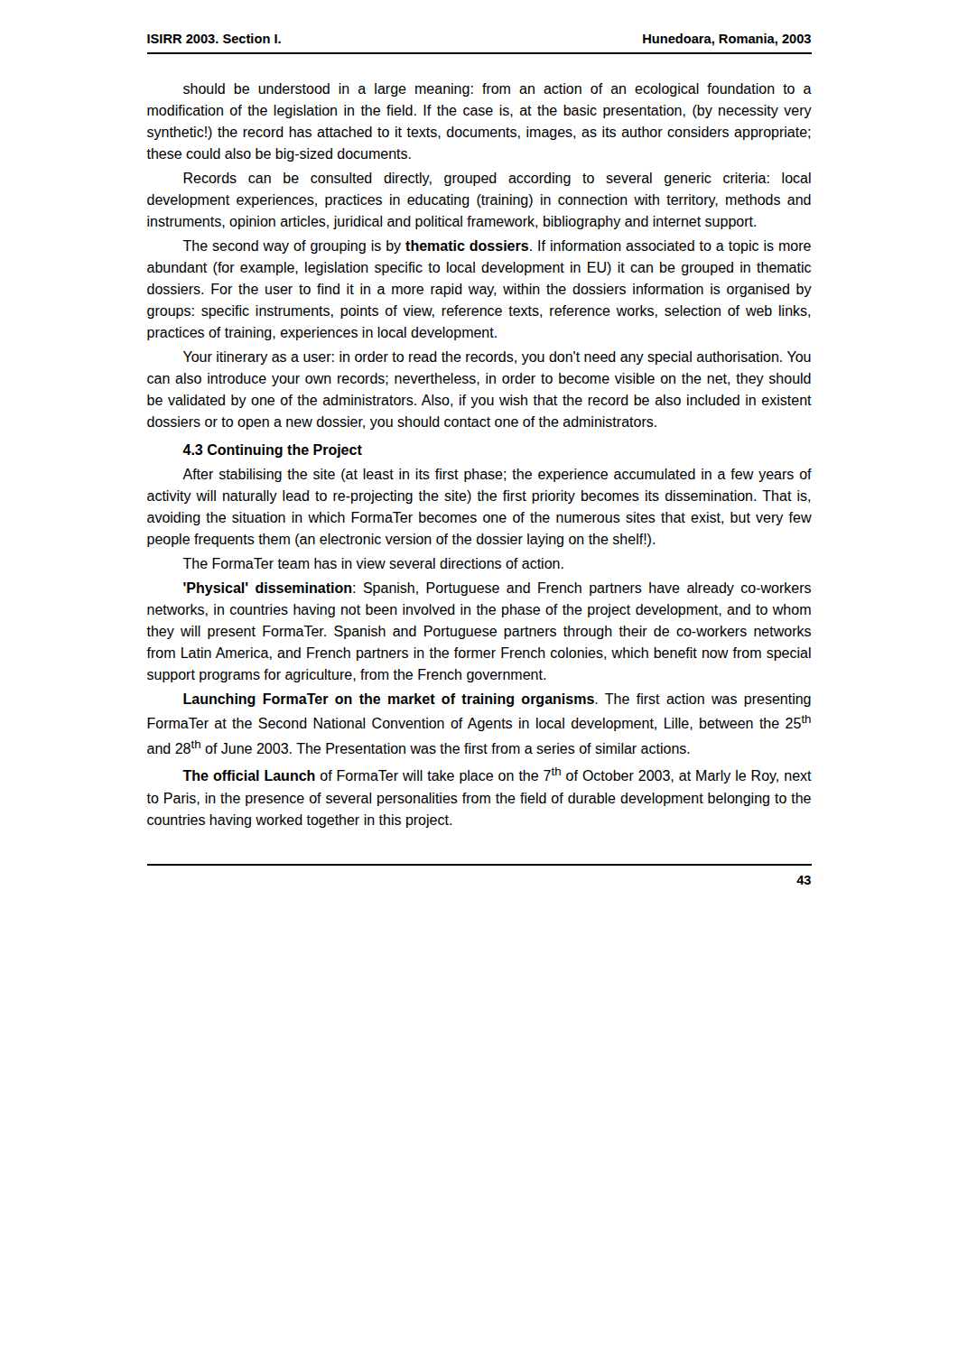ISIRR 2003. Section I. Hunedoara, Romania, 2003
should be understood in a large meaning: from an action of an ecological foundation to a modification of the legislation in the field. If the case is, at the basic presentation, (by necessity very synthetic!) the record has attached to it texts, documents, images, as its author considers appropriate; these could also be big-sized documents.
Records can be consulted directly, grouped according to several generic criteria: local development experiences, practices in educating (training) in connection with territory, methods and instruments, opinion articles, juridical and political framework, bibliography and internet support.
The second way of grouping is by thematic dossiers. If information associated to a topic is more abundant (for example, legislation specific to local development in EU) it can be grouped in thematic dossiers. For the user to find it in a more rapid way, within the dossiers information is organised by groups: specific instruments, points of view, reference texts, reference works, selection of web links, practices of training, experiences in local development.
Your itinerary as a user: in order to read the records, you don't need any special authorisation. You can also introduce your own records; nevertheless, in order to become visible on the net, they should be validated by one of the administrators. Also, if you wish that the record be also included in existent dossiers or to open a new dossier, you should contact one of the administrators.
4.3 Continuing the Project
After stabilising the site (at least in its first phase; the experience accumulated in a few years of activity will naturally lead to re-projecting the site) the first priority becomes its dissemination. That is, avoiding the situation in which FormaTer becomes one of the numerous sites that exist, but very few people frequents them (an electronic version of the dossier laying on the shelf!).
The FormaTer team has in view several directions of action.
'Physical' dissemination: Spanish, Portuguese and French partners have already co-workers networks, in countries having not been involved in the phase of the project development, and to whom they will present FormaTer. Spanish and Portuguese partners through their de co-workers networks from Latin America, and French partners in the former French colonies, which benefit now from special support programs for agriculture, from the French government.
Launching FormaTer on the market of training organisms. The first action was presenting FormaTer at the Second National Convention of Agents in local development, Lille, between the 25th and 28th of June 2003. The Presentation was the first from a series of similar actions.
The official Launch of FormaTer will take place on the 7th of October 2003, at Marly le Roy, next to Paris, in the presence of several personalities from the field of durable development belonging to the countries having worked together in this project.
43